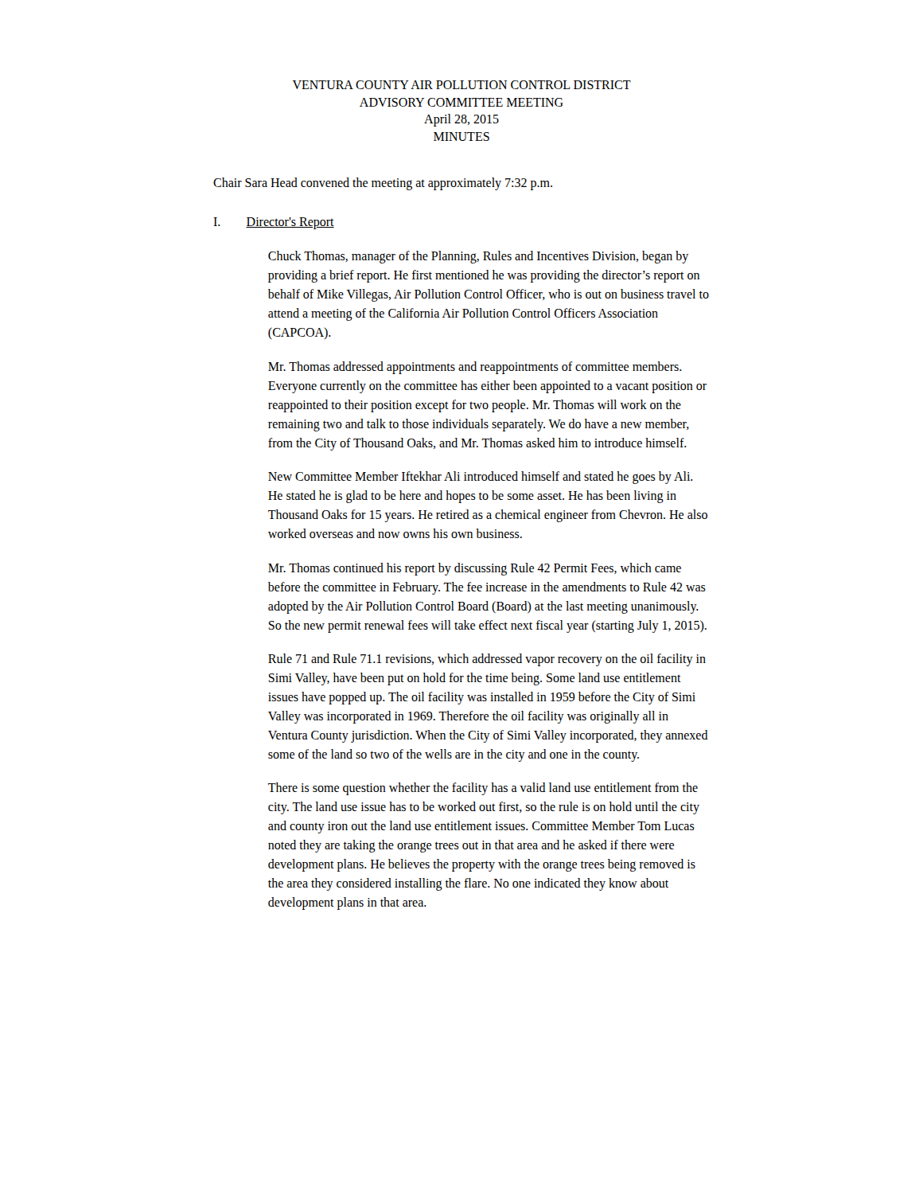VENTURA COUNTY AIR POLLUTION CONTROL DISTRICT
ADVISORY COMMITTEE MEETING
April 28, 2015
MINUTES
Chair Sara Head convened the meeting at approximately 7:32 p.m.
I.
Director's Report
Chuck Thomas, manager of the Planning, Rules and Incentives Division, began by providing a brief report. He first mentioned he was providing the director’s report on behalf of Mike Villegas, Air Pollution Control Officer, who is out on business travel to attend a meeting of the California Air Pollution Control Officers Association (CAPCOA).
Mr. Thomas addressed appointments and reappointments of committee members. Everyone currently on the committee has either been appointed to a vacant position or reappointed to their position except for two people. Mr. Thomas will work on the remaining two and talk to those individuals separately. We do have a new member, from the City of Thousand Oaks, and Mr. Thomas asked him to introduce himself.
New Committee Member Iftekhar Ali introduced himself and stated he goes by Ali. He stated he is glad to be here and hopes to be some asset. He has been living in Thousand Oaks for 15 years. He retired as a chemical engineer from Chevron. He also worked overseas and now owns his own business.
Mr. Thomas continued his report by discussing Rule 42 Permit Fees, which came before the committee in February. The fee increase in the amendments to Rule 42 was adopted by the Air Pollution Control Board (Board) at the last meeting unanimously. So the new permit renewal fees will take effect next fiscal year (starting July 1, 2015).
Rule 71 and Rule 71.1 revisions, which addressed vapor recovery on the oil facility in Simi Valley, have been put on hold for the time being. Some land use entitlement issues have popped up. The oil facility was installed in 1959 before the City of Simi Valley was incorporated in 1969. Therefore the oil facility was originally all in Ventura County jurisdiction. When the City of Simi Valley incorporated, they annexed some of the land so two of the wells are in the city and one in the county.
There is some question whether the facility has a valid land use entitlement from the city. The land use issue has to be worked out first, so the rule is on hold until the city and county iron out the land use entitlement issues. Committee Member Tom Lucas noted they are taking the orange trees out in that area and he asked if there were development plans. He believes the property with the orange trees being removed is the area they considered installing the flare. No one indicated they know about development plans in that area.